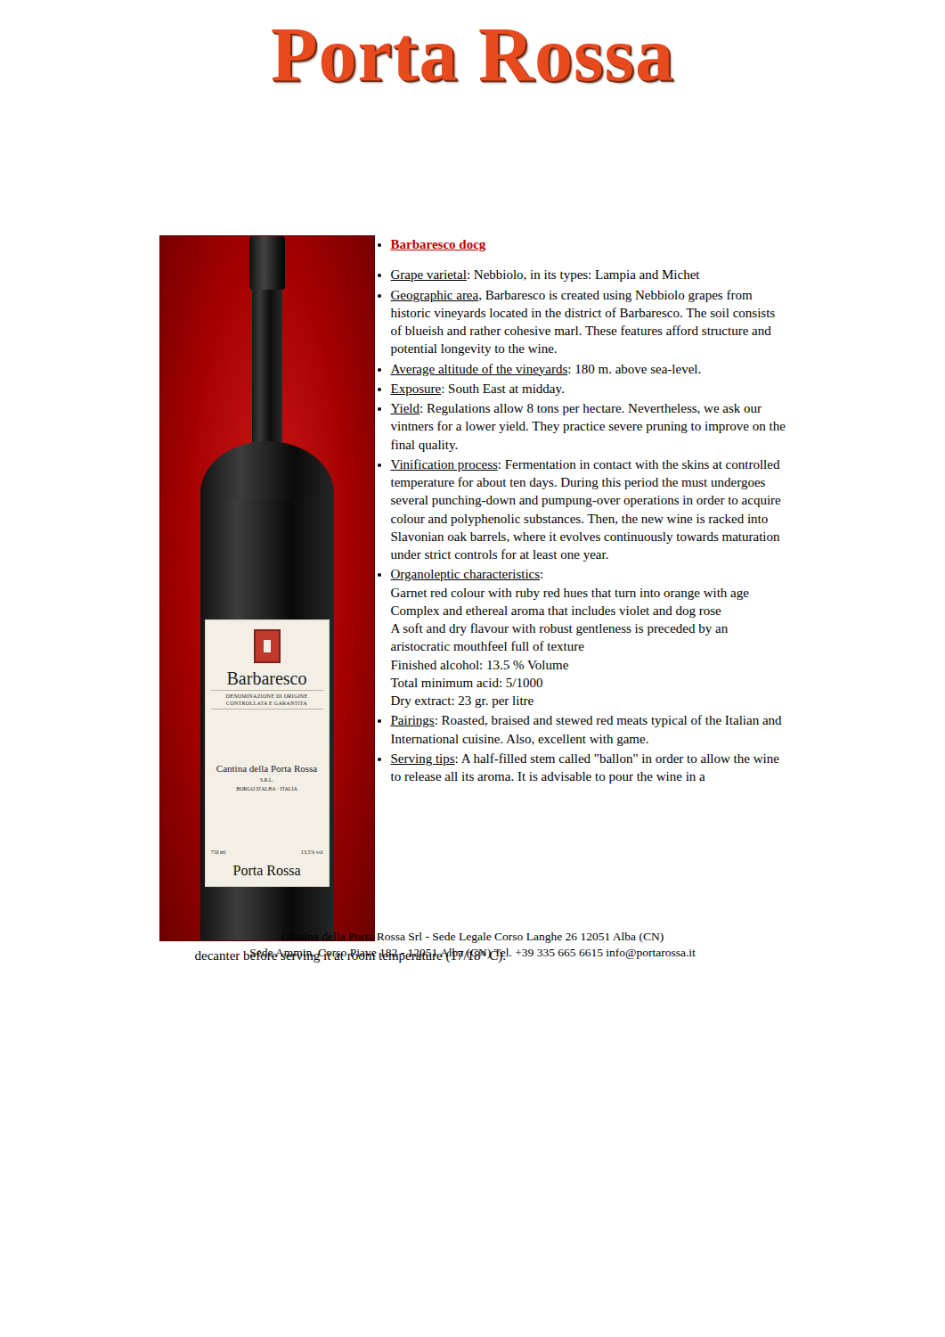Porta Rossa
Barbaresco
Denominazione di Origine Controllata e Garantita
Cantina della Porta Rossa
S.R.L.
BORGO D'ALBA · ITALIA
750 ml 13,5% vol
Porta Rossa
Barbaresco docg
Grape varietal: Nebbiolo, in its types: Lampia and Michet
Geographic area, Barbaresco is created using Nebbiolo grapes from historic vineyards located in the district of Barbaresco. The soil consists of blueish and rather cohesive marl. These features afford structure and potential longevity to the wine.
Average altitude of the vineyards: 180 m. above sea-level.
Exposure: South East at midday.
Yield: Regulations allow 8 tons per hectare. Nevertheless, we ask our vintners for a lower yield. They practice severe pruning to improve on the final quality.
Vinification process: Fermentation in contact with the skins at controlled temperature for about ten days. During this period the must undergoes several punching-down and pumpung-over operations in order to acquire colour and polyphenolic substances. Then, the new wine is racked into Slavonian oak barrels, where it evolves continuously towards maturation under strict controls for at least one year.
Organoleptic characteristics: Garnet red colour with ruby red hues that turn into orange with age Complex and ethereal aroma that includes violet and dog rose A soft and dry flavour with robust gentleness is preceded by an aristocratic mouthfeel full of texture Finished alcohol: 13.5 % Volume Total minimum acid: 5/1000 Dry extract: 23 gr. per litre
Pairings: Roasted, braised and stewed red meats typical of the Italian and International cuisine. Also, excellent with game.
Serving tips: A half-filled stem called "ballon" in order to allow the wine to release all its aroma. It is advisable to pour the wine in a
decanter before serving it at room temperature (17/18° C).
Cantina della Porta Rossa Srl - Sede Legale Corso Langhe 26 12051 Alba (CN)
Sede Ammin. Corso Piave 182 - 12051 Alba (CN) Tel. +39 335 665 6615 info@portarossa.it